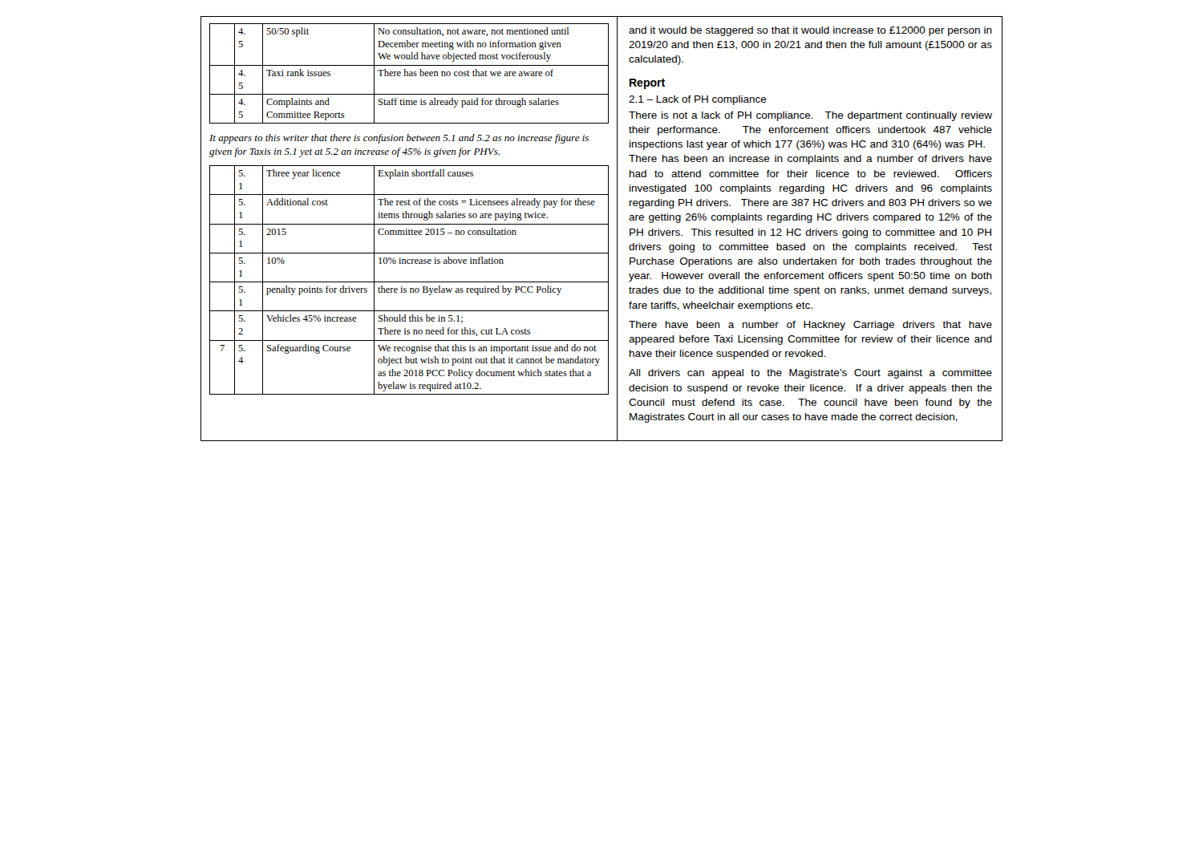| | 4. 5 | 50/50 split | No consultation, not aware, not mentioned until December meeting with no information given We would have objected most vociferously |
| | 4. 5 | Taxi rank issues | There has been no cost that we are aware of |
| | 4. 5 | Complaints and Committee Reports | Staff time is already paid for through salaries |
It appears to this writer that there is confusion between 5.1 and 5.2 as no increase figure is given for Taxis in 5.1 yet at 5.2 an increase of 45% is given for PHVs.
| | 5. 1 | Three year licence | Explain shortfall causes |
| | 5. 1 | Additional cost | The rest of the costs = Licensees already pay for these items through salaries so are paying twice. |
| | 5. 1 | 2015 | Committee 2015 – no consultation |
| | 5. 1 | 10% | 10% increase is above inflation |
| | 5. 1 | penalty points for drivers | there is no Byelaw as required by PCC Policy |
| | 5. 2 | Vehicles 45% increase | Should this be in 5.1; There is no need for this, cut LA costs |
| 7 | 5. 4 | Safeguarding Course | We recognise that this is an important issue and do not object but wish to point out that it cannot be mandatory as the 2018 PCC Policy document which states that a byelaw is required at10.2. |
and it would be staggered so that it would increase to £12000 per person in 2019/20 and then £13, 000 in 20/21 and then the full amount (£15000 or as calculated).
Report
2.1 – Lack of PH compliance
There is not a lack of PH compliance. The department continually review their performance. The enforcement officers undertook 487 vehicle inspections last year of which 177 (36%) was HC and 310 (64%) was PH. There has been an increase in complaints and a number of drivers have had to attend committee for their licence to be reviewed. Officers investigated 100 complaints regarding HC drivers and 96 complaints regarding PH drivers. There are 387 HC drivers and 803 PH drivers so we are getting 26% complaints regarding HC drivers compared to 12% of the PH drivers. This resulted in 12 HC drivers going to committee and 10 PH drivers going to committee based on the complaints received. Test Purchase Operations are also undertaken for both trades throughout the year. However overall the enforcement officers spent 50:50 time on both trades due to the additional time spent on ranks, unmet demand surveys, fare tariffs, wheelchair exemptions etc.
There have been a number of Hackney Carriage drivers that have appeared before Taxi Licensing Committee for review of their licence and have their licence suspended or revoked.
All drivers can appeal to the Magistrate’s Court against a committee decision to suspend or revoke their licence. If a driver appeals then the Council must defend its case. The council have been found by the Magistrates Court in all our cases to have made the correct decision,